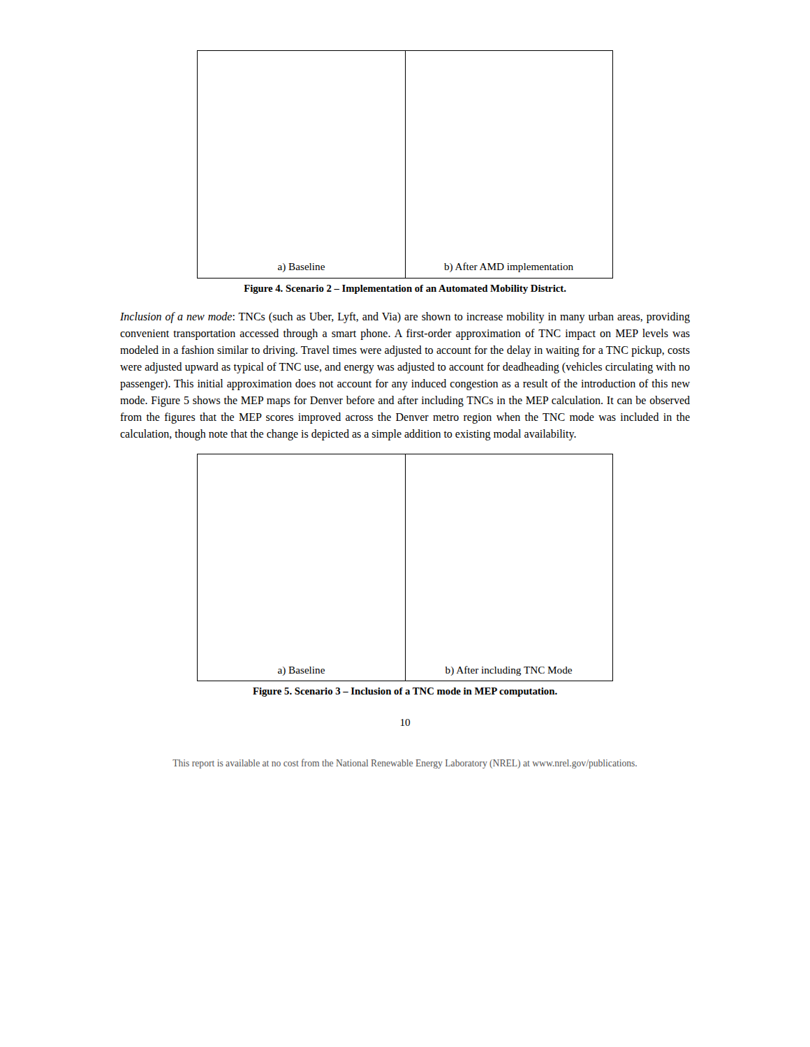a) Baseline
b) After AMD implementation
Figure 4. Scenario 2 – Implementation of an Automated Mobility District.
Inclusion of a new mode: TNCs (such as Uber, Lyft, and Via) are shown to increase mobility in many urban areas, providing convenient transportation accessed through a smart phone. A first-order approximation of TNC impact on MEP levels was modeled in a fashion similar to driving. Travel times were adjusted to account for the delay in waiting for a TNC pickup, costs were adjusted upward as typical of TNC use, and energy was adjusted to account for deadheading (vehicles circulating with no passenger). This initial approximation does not account for any induced congestion as a result of the introduction of this new mode. Figure 5 shows the MEP maps for Denver before and after including TNCs in the MEP calculation. It can be observed from the figures that the MEP scores improved across the Denver metro region when the TNC mode was included in the calculation, though note that the change is depicted as a simple addition to existing modal availability.
a) Baseline
b) After including TNC Mode
Figure 5. Scenario 3 – Inclusion of a TNC mode in MEP computation.
10
This report is available at no cost from the National Renewable Energy Laboratory (NREL) at www.nrel.gov/publications.